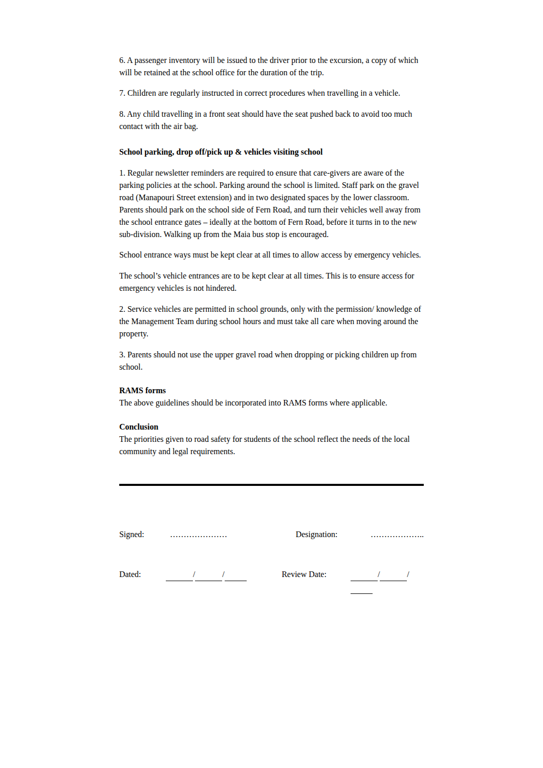6. A passenger inventory will be issued to the driver prior to the excursion, a copy of which will be retained at the school office for the duration of the trip.
7. Children are regularly instructed in correct procedures when travelling in a vehicle.
8. Any child travelling in a front seat should have the seat pushed back to avoid too much contact with the air bag.
School parking, drop off/pick up & vehicles visiting school
1. Regular newsletter reminders are required to ensure that care-givers are aware of the parking policies at the school. Parking around the school is limited. Staff park on the gravel road (Manapouri Street extension) and in two designated spaces by the lower classroom. Parents should park on the school side of Fern Road, and turn their vehicles well away from the school entrance gates – ideally at the bottom of Fern Road, before it turns in to the new sub-division. Walking up from the Maia bus stop is encouraged.
School entrance ways must be kept clear at all times to allow access by emergency vehicles.
The school’s vehicle entrances are to be kept clear at all times. This is to ensure access for emergency vehicles is not hindered.
2. Service vehicles are permitted in school grounds, only with the permission/ knowledge of the Management Team during school hours and must take all care when moving around the property.
3. Parents should not use the upper gravel road when dropping or picking children up from school.
RAMS forms
The above guidelines should be incorporated into RAMS forms where applicable.
Conclusion
The priorities given to road safety for students of the school reflect the needs of the local community and legal requirements.
Signed: ………………… Designation: ………………..
Dated: / / Review Date: / /